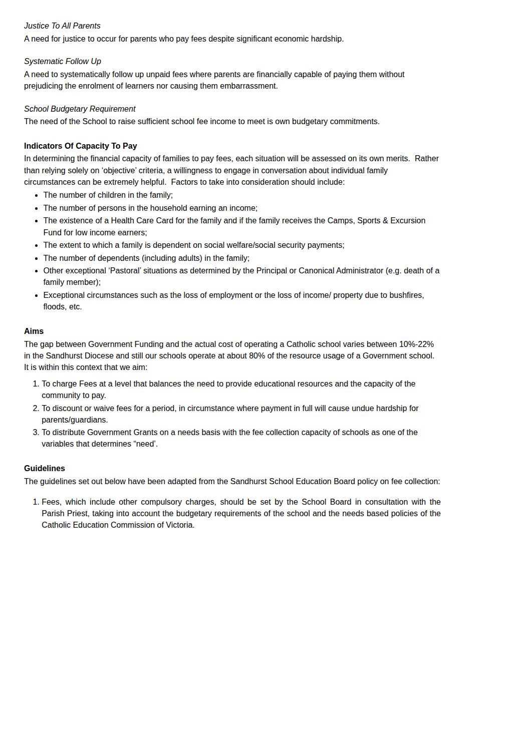Justice To All Parents
A need for justice to occur for parents who pay fees despite significant economic hardship.
Systematic Follow Up
A need to systematically follow up unpaid fees where parents are financially capable of paying them without prejudicing the enrolment of learners nor causing them embarrassment.
School Budgetary Requirement
The need of the School to raise sufficient school fee income to meet is own budgetary commitments.
Indicators Of Capacity To Pay
In determining the financial capacity of families to pay fees, each situation will be assessed on its own merits. Rather than relying solely on ‘objective’ criteria, a willingness to engage in conversation about individual family circumstances can be extremely helpful. Factors to take into consideration should include:
The number of children in the family;
The number of persons in the household earning an income;
The existence of a Health Care Card for the family and if the family receives the Camps, Sports & Excursion Fund for low income earners;
The extent to which a family is dependent on social welfare/social security payments;
The number of dependents (including adults) in the family;
Other exceptional ‘Pastoral’ situations as determined by the Principal or Canonical Administrator (e.g. death of a family member);
Exceptional circumstances such as the loss of employment or the loss of income/ property due to bushfires, floods, etc.
Aims
The gap between Government Funding and the actual cost of operating a Catholic school varies between 10%-22% in the Sandhurst Diocese and still our schools operate at about 80% of the resource usage of a Government school. It is within this context that we aim:
To charge Fees at a level that balances the need to provide educational resources and the capacity of the community to pay.
To discount or waive fees for a period, in circumstance where payment in full will cause undue hardship for parents/guardians.
To distribute Government Grants on a needs basis with the fee collection capacity of schools as one of the variables that determines “need’.
Guidelines
The guidelines set out below have been adapted from the Sandhurst School Education Board policy on fee collection:
Fees, which include other compulsory charges, should be set by the School Board in consultation with the Parish Priest, taking into account the budgetary requirements of the school and the needs based policies of the Catholic Education Commission of Victoria.